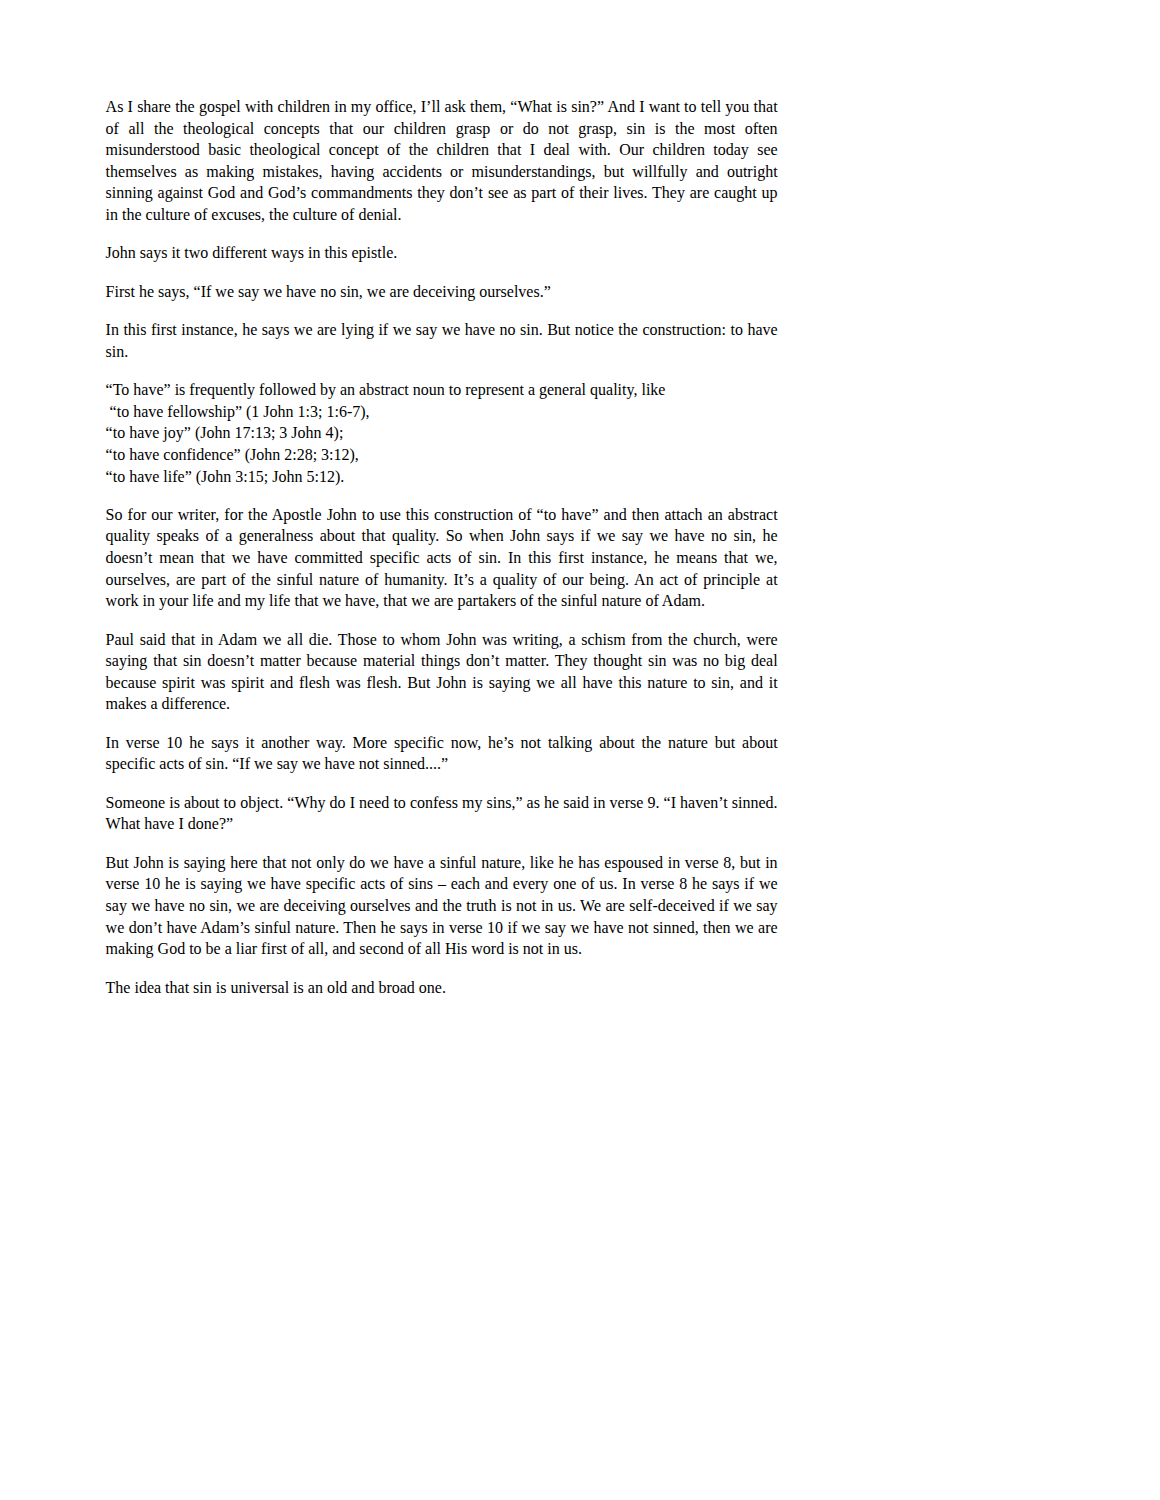As I share the gospel with children in my office, I’ll ask them, “What is sin?” And I want to tell you that of all the theological concepts that our children grasp or do not grasp, sin is the most often misunderstood basic theological concept of the children that I deal with. Our children today see themselves as making mistakes, having accidents or misunderstandings, but willfully and outright sinning against God and God’s commandments they don’t see as part of their lives. They are caught up in the culture of excuses, the culture of denial.
John says it two different ways in this epistle.
First he says, “If we say we have no sin, we are deceiving ourselves.”
In this first instance, he says we are lying if we say we have no sin. But notice the construction: to have sin.
“To have” is frequently followed by an abstract noun to represent a general quality, like
“to have fellowship” (1 John 1:3; 1:6-7),
“to have joy” (John 17:13; 3 John 4);
“to have confidence” (John 2:28; 3:12),
“to have life” (John 3:15; John 5:12).
So for our writer, for the Apostle John to use this construction of “to have” and then attach an abstract quality speaks of a generalness about that quality. So when John says if we say we have no sin, he doesn’t mean that we have committed specific acts of sin. In this first instance, he means that we, ourselves, are part of the sinful nature of humanity. It’s a quality of our being. An act of principle at work in your life and my life that we have, that we are partakers of the sinful nature of Adam.
Paul said that in Adam we all die. Those to whom John was writing, a schism from the church, were saying that sin doesn’t matter because material things don’t matter. They thought sin was no big deal because spirit was spirit and flesh was flesh. But John is saying we all have this nature to sin, and it makes a difference.
In verse 10 he says it another way. More specific now, he’s not talking about the nature but about specific acts of sin. “If we say we have not sinned....”
Someone is about to object. “Why do I need to confess my sins,” as he said in verse 9. “I haven’t sinned. What have I done?”
But John is saying here that not only do we have a sinful nature, like he has espoused in verse 8, but in verse 10 he is saying we have specific acts of sins – each and every one of us. In verse 8 he says if we say we have no sin, we are deceiving ourselves and the truth is not in us. We are self-deceived if we say we don’t have Adam’s sinful nature. Then he says in verse 10 if we say we have not sinned, then we are making God to be a liar first of all, and second of all His word is not in us.
The idea that sin is universal is an old and broad one.